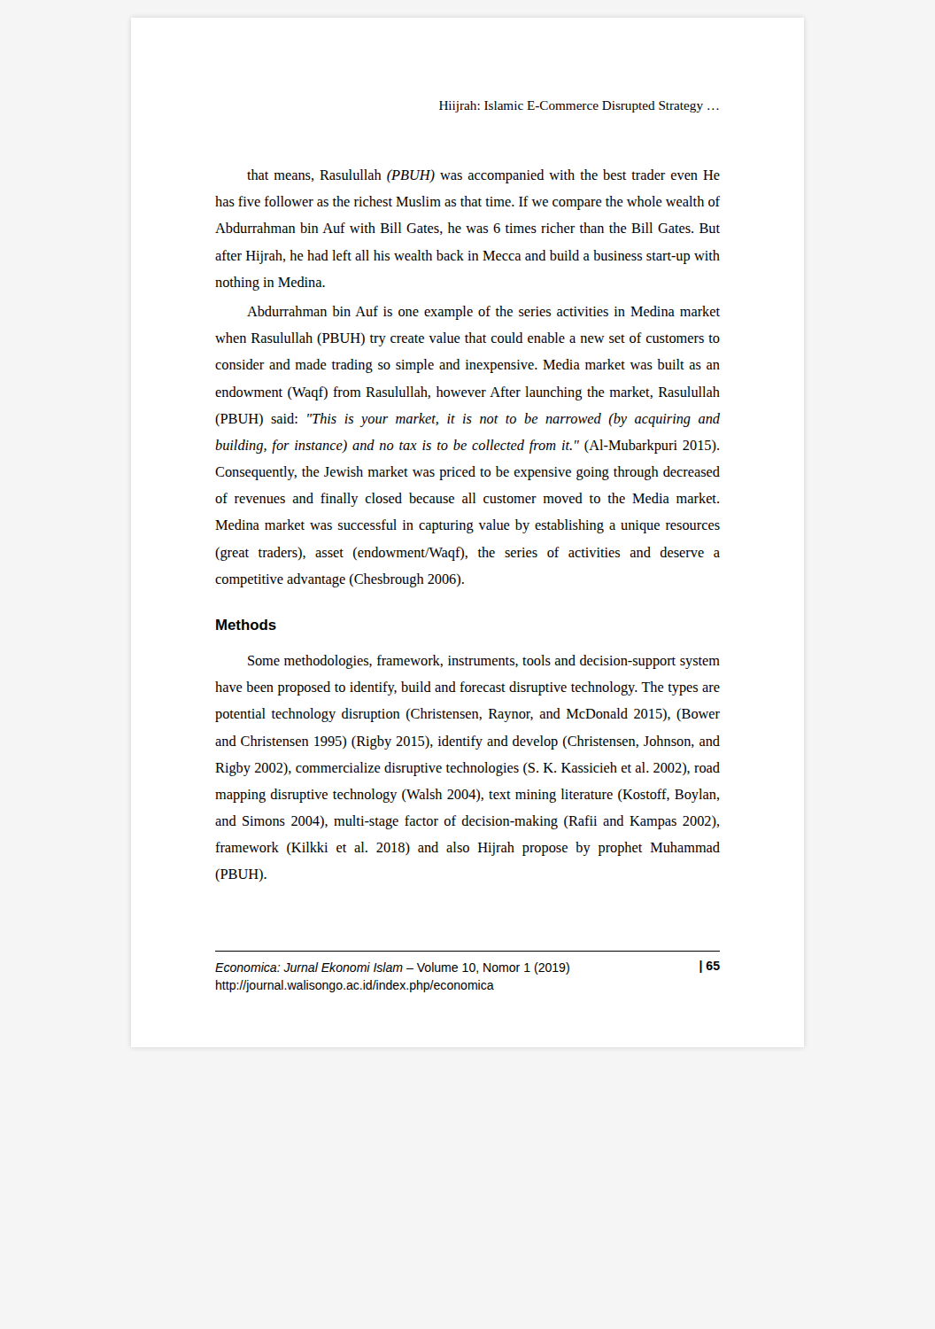Hiijrah: Islamic E-Commerce Disrupted Strategy …
that means, Rasulullah (PBUH) was accompanied with the best trader even He has five follower as the richest Muslim as that time. If we compare the whole wealth of Abdurrahman bin Auf with Bill Gates, he was 6 times richer than the Bill Gates. But after Hijrah, he had left all his wealth back in Mecca and build a business start-up with nothing in Medina.
Abdurrahman bin Auf is one example of the series activities in Medina market when Rasulullah (PBUH) try create value that could enable a new set of customers to consider and made trading so simple and inexpensive. Media market was built as an endowment (Waqf) from Rasulullah, however After launching the market, Rasulullah (PBUH) said: "This is your market, it is not to be narrowed (by acquiring and building, for instance) and no tax is to be collected from it." (Al-Mubarkpuri 2015). Consequently, the Jewish market was priced to be expensive going through decreased of revenues and finally closed because all customer moved to the Media market. Medina market was successful in capturing value by establishing a unique resources (great traders), asset (endowment/Waqf), the series of activities and deserve a competitive advantage (Chesbrough 2006).
Methods
Some methodologies, framework, instruments, tools and decision-support system have been proposed to identify, build and forecast disruptive technology. The types are potential technology disruption (Christensen, Raynor, and McDonald 2015), (Bower and Christensen 1995) (Rigby 2015), identify and develop (Christensen, Johnson, and Rigby 2002), commercialize disruptive technologies (S. K. Kassicieh et al. 2002), road mapping disruptive technology (Walsh 2004), text mining literature (Kostoff, Boylan, and Simons 2004), multi-stage factor of decision-making (Rafii and Kampas 2002), framework (Kilkki et al. 2018) and also Hijrah propose by prophet Muhammad (PBUH).
Economica: Jurnal Ekonomi Islam – Volume 10, Nomor 1 (2019)
http://journal.walisongo.ac.id/index.php/economica
| 65